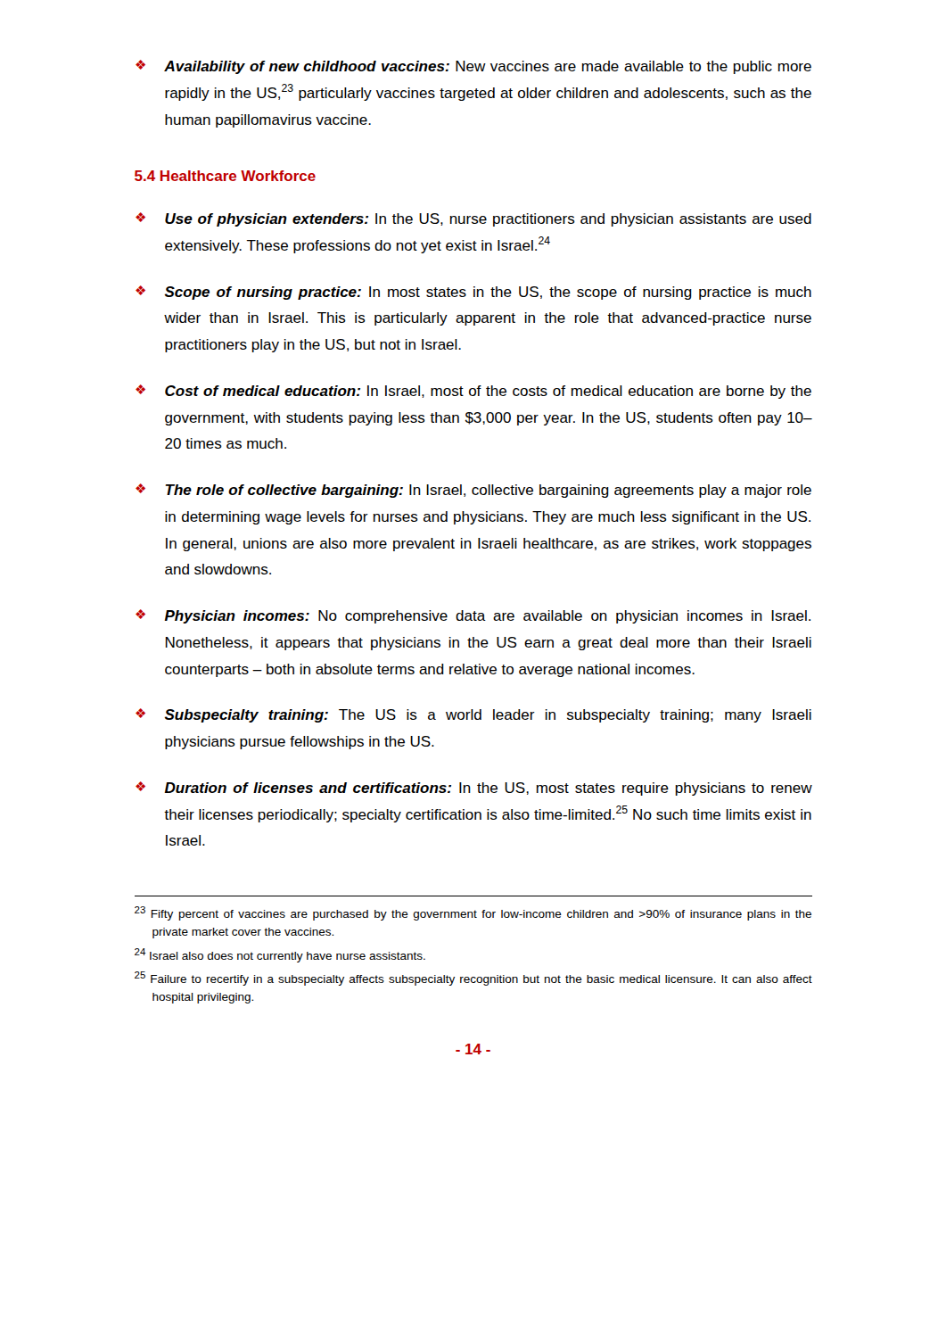Availability of new childhood vaccines: New vaccines are made available to the public more rapidly in the US,23 particularly vaccines targeted at older children and adolescents, such as the human papillomavirus vaccine.
5.4 Healthcare Workforce
Use of physician extenders: In the US, nurse practitioners and physician assistants are used extensively. These professions do not yet exist in Israel.24
Scope of nursing practice: In most states in the US, the scope of nursing practice is much wider than in Israel. This is particularly apparent in the role that advanced-practice nurse practitioners play in the US, but not in Israel.
Cost of medical education: In Israel, most of the costs of medical education are borne by the government, with students paying less than $3,000 per year. In the US, students often pay 10–20 times as much.
The role of collective bargaining: In Israel, collective bargaining agreements play a major role in determining wage levels for nurses and physicians. They are much less significant in the US. In general, unions are also more prevalent in Israeli healthcare, as are strikes, work stoppages and slowdowns.
Physician incomes: No comprehensive data are available on physician incomes in Israel. Nonetheless, it appears that physicians in the US earn a great deal more than their Israeli counterparts – both in absolute terms and relative to average national incomes.
Subspecialty training: The US is a world leader in subspecialty training; many Israeli physicians pursue fellowships in the US.
Duration of licenses and certifications: In the US, most states require physicians to renew their licenses periodically; specialty certification is also time-limited.25 No such time limits exist in Israel.
23 Fifty percent of vaccines are purchased by the government for low-income children and >90% of insurance plans in the private market cover the vaccines.
24 Israel also does not currently have nurse assistants.
25 Failure to recertify in a subspecialty affects subspecialty recognition but not the basic medical licensure. It can also affect hospital privileging.
- 14 -